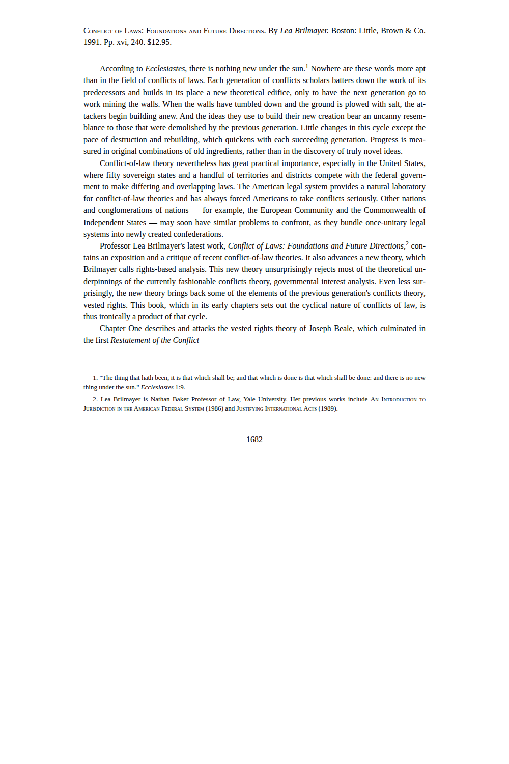Conflict of Laws: Foundations and Future Directions. By Lea Brilmayer. Boston: Little, Brown & Co. 1991. Pp. xvi, 240. $12.95.
According to Ecclesiastes, there is nothing new under the sun.1 Nowhere are these words more apt than in the field of conflicts of laws. Each generation of conflicts scholars batters down the work of its predecessors and builds in its place a new theoretical edifice, only to have the next generation go to work mining the walls. When the walls have tumbled down and the ground is plowed with salt, the attackers begin building anew. And the ideas they use to build their new creation bear an uncanny resemblance to those that were demolished by the previous generation. Little changes in this cycle except the pace of destruction and rebuilding, which quickens with each succeeding generation. Progress is measured in original combinations of old ingredients, rather than in the discovery of truly novel ideas.
Conflict-of-law theory nevertheless has great practical importance, especially in the United States, where fifty sovereign states and a handful of territories and districts compete with the federal government to make differing and overlapping laws. The American legal system provides a natural laboratory for conflict-of-law theories and has always forced Americans to take conflicts seriously. Other nations and conglomerations of nations — for example, the European Community and the Commonwealth of Independent States — may soon have similar problems to confront, as they bundle once-unitary legal systems into newly created confederations.
Professor Lea Brilmayer's latest work, Conflict of Laws: Foundations and Future Directions,2 contains an exposition and a critique of recent conflict-of-law theories. It also advances a new theory, which Brilmayer calls rights-based analysis. This new theory unsurprisingly rejects most of the theoretical underpinnings of the currently fashionable conflicts theory, governmental interest analysis. Even less surprisingly, the new theory brings back some of the elements of the previous generation's conflicts theory, vested rights. This book, which in its early chapters sets out the cyclical nature of conflicts of law, is thus ironically a product of that cycle.
Chapter One describes and attacks the vested rights theory of Joseph Beale, which culminated in the first Restatement of the Conflict
1. "The thing that hath been, it is that which shall be; and that which is done is that which shall be done: and there is no new thing under the sun." Ecclesiastes 1:9.
2. Lea Brilmayer is Nathan Baker Professor of Law, Yale University. Her previous works include An Introduction to Jurisdiction in the American Federal System (1986) and Justifying International Acts (1989).
1682